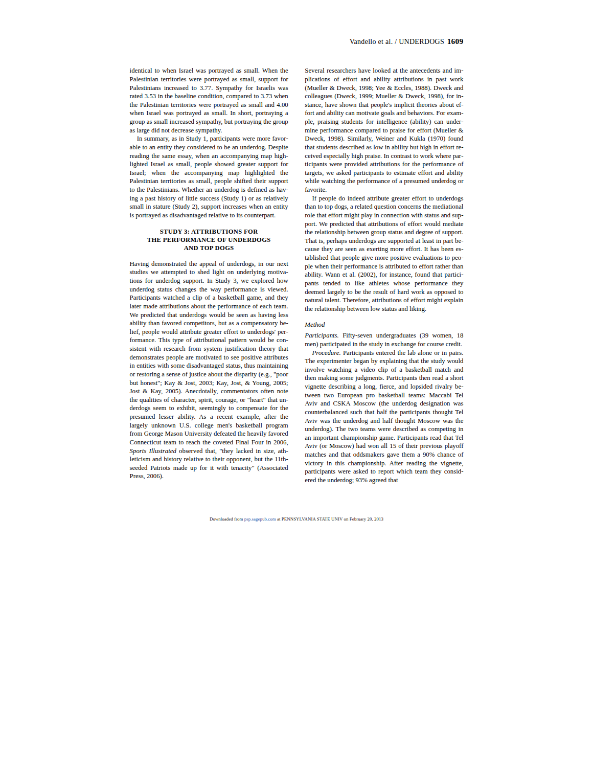Vandello et al. / UNDERDOGS 1609
identical to when Israel was portrayed as small. When the Palestinian territories were portrayed as small, support for Palestinians increased to 3.77. Sympathy for Israelis was rated 3.53 in the baseline condition, compared to 3.73 when the Palestinian territories were portrayed as small and 4.00 when Israel was portrayed as small. In short, portraying a group as small increased sympathy, but portraying the group as large did not decrease sympathy.
In summary, as in Study 1, participants were more favorable to an entity they considered to be an underdog. Despite reading the same essay, when an accompanying map highlighted Israel as small, people showed greater support for Israel; when the accompanying map highlighted the Palestinian territories as small, people shifted their support to the Palestinians. Whether an underdog is defined as having a past history of little success (Study 1) or as relatively small in stature (Study 2), support increases when an entity is portrayed as disadvantaged relative to its counterpart.
Study 3: Attributions for
the Performance of Underdogs
and Top Dogs
Having demonstrated the appeal of underdogs, in our next studies we attempted to shed light on underlying motivations for underdog support. In Study 3, we explored how underdog status changes the way performance is viewed. Participants watched a clip of a basketball game, and they later made attributions about the performance of each team. We predicted that underdogs would be seen as having less ability than favored competitors, but as a compensatory belief, people would attribute greater effort to underdogs' performance. This type of attributional pattern would be consistent with research from system justification theory that demonstrates people are motivated to see positive attributes in entities with some disadvantaged status, thus maintaining or restoring a sense of justice about the disparity (e.g., "poor but honest"; Kay & Jost, 2003; Kay, Jost, & Young, 2005; Jost & Kay, 2005). Anecdotally, commentators often note the qualities of character, spirit, courage, or "heart" that underdogs seem to exhibit, seemingly to compensate for the presumed lesser ability. As a recent example, after the largely unknown U.S. college men's basketball program from George Mason University defeated the heavily favored Connecticut team to reach the coveted Final Four in 2006, Sports Illustrated observed that, "they lacked in size, athleticism and history relative to their opponent, but the 11th-seeded Patriots made up for it with tenacity" (Associated Press, 2006).
Several researchers have looked at the antecedents and implications of effort and ability attributions in past work (Mueller & Dweck, 1998; Yee & Eccles, 1988). Dweck and colleagues (Dweck, 1999; Mueller & Dweck, 1998), for instance, have shown that people's implicit theories about effort and ability can motivate goals and behaviors. For example, praising students for intelligence (ability) can undermine performance compared to praise for effort (Mueller & Dweck, 1998). Similarly, Weiner and Kukla (1970) found that students described as low in ability but high in effort received especially high praise. In contrast to work where participants were provided attributions for the performance of targets, we asked participants to estimate effort and ability while watching the performance of a presumed underdog or favorite.
If people do indeed attribute greater effort to underdogs than to top dogs, a related question concerns the mediational role that effort might play in connection with status and support. We predicted that attributions of effort would mediate the relationship between group status and degree of support. That is, perhaps underdogs are supported at least in part because they are seen as exerting more effort. It has been established that people give more positive evaluations to people when their performance is attributed to effort rather than ability. Wann et al. (2002), for instance, found that participants tended to like athletes whose performance they deemed largely to be the result of hard work as opposed to natural talent. Therefore, attributions of effort might explain the relationship between low status and liking.
Method
Participants. Fifty-seven undergraduates (39 women, 18 men) participated in the study in exchange for course credit.
Procedure. Participants entered the lab alone or in pairs. The experimenter began by explaining that the study would involve watching a video clip of a basketball match and then making some judgments. Participants then read a short vignette describing a long, fierce, and lopsided rivalry between two European pro basketball teams: Maccabi Tel Aviv and CSKA Moscow (the underdog designation was counterbalanced such that half the participants thought Tel Aviv was the underdog and half thought Moscow was the underdog). The two teams were described as competing in an important championship game. Participants read that Tel Aviv (or Moscow) had won all 15 of their previous playoff matches and that oddsmakers gave them a 90% chance of victory in this championship. After reading the vignette, participants were asked to report which team they considered the underdog; 93% agreed that
Downloaded from psp.sagepub.com at PENNSYLVANIA STATE UNIV on February 20, 2013